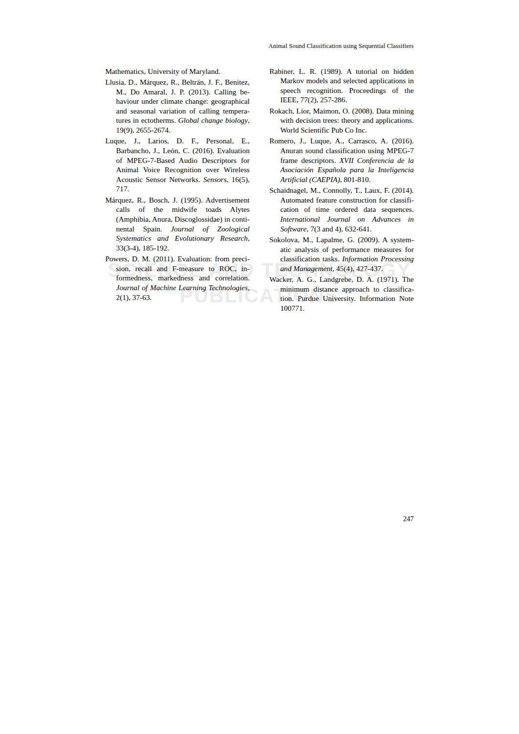Animal Sound Classification using Sequential Classifiers
SCIENCE AND TECHNOLOGY PUBLICATIONS
Mathematics, University of Maryland.
Llusia, D., Márquez, R., Beltrán, J. F., Benitez, M., Do Amaral, J. P. (2013). Calling be-haviour under climate change: geographical and seasonal variation of calling temperatures in ectotherms. Global change biology, 19(9), 2655-2674.
Luque, J., Larios, D. F., Personal, E., Barbancho, J., León, C. (2016). Evaluation of MPEG-7-Based Audio Descriptors for Animal Voice Recognition over Wireless Acoustic Sensor Networks. Sensors, 16(5), 717.
Márquez, R., Bosch, J. (1995). Advertisement calls of the midwife toads Alytes (Amphibia, Anura, Discoglossidae) in continental Spain. Journal of Zoological Systematics and Evolutionary Research, 33(3-4), 185-192.
Powers, D. M. (2011). Evaluation: from precision, recall and F-measure to ROC, informedness, markedness and correlation. Journal of Machine Learning Technologies, 2(1), 37-63.
Rabiner, L. R. (1989). A tutorial on hidden Markov models and selected applications in speech recognition. Proceedings of the IEEE, 77(2), 257-286.
Rokach, Lior, Maimon, O. (2008). Data mining with decision trees: theory and applications. World Scientific Pub Co Inc.
Romero, J., Luque, A., Carrasco, A. (2016). Anuran sound classification using MPEG-7 frame descriptors. XVII Conferencia de la Asociación Española para la Inteligencia Artificial (CAEPIA), 801-810.
Schaidnagel, M., Connolly, T., Laux, F. (2014). Automated feature construction for classification of time ordered data sequences. International Journal on Advances in Software, 7(3 and 4), 632-641.
Sokolova, M., Lapalme, G. (2009). A systematic analysis of performance measures for classification tasks. Information Processing and Management, 45(4), 427-437.
Wacker, A. G., Landgrebe, D. A. (1971). The minimum distance approach to classification. Purdue University. Information Note 100771.
247